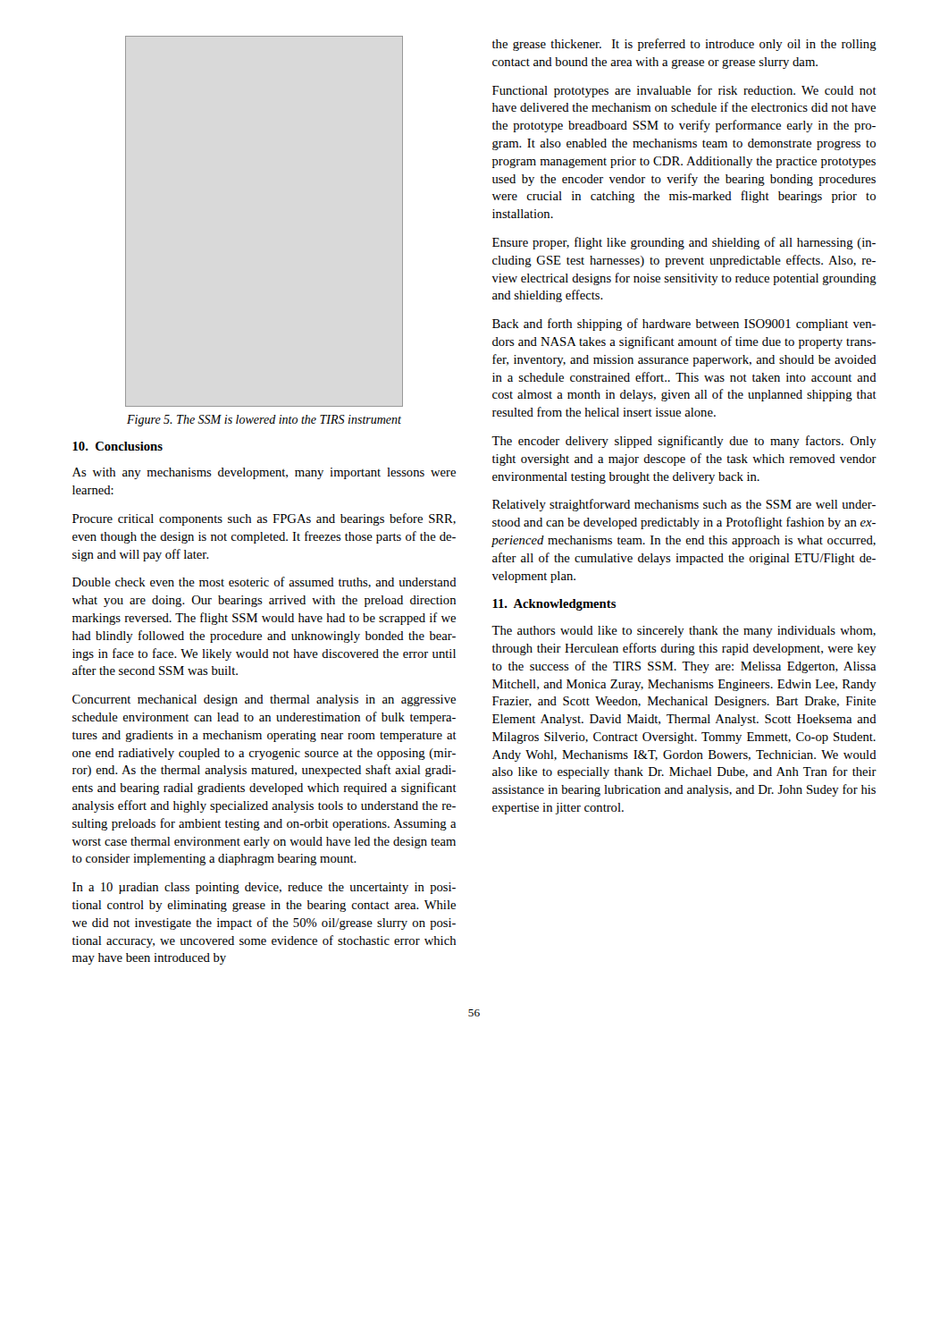Figure 5. The SSM is lowered into the TIRS instrument
10. Conclusions
As with any mechanisms development, many important lessons were learned:
Procure critical components such as FPGAs and bearings before SRR, even though the design is not completed. It freezes those parts of the design and will pay off later.
Double check even the most esoteric of assumed truths, and understand what you are doing. Our bearings arrived with the preload direction markings reversed. The flight SSM would have had to be scrapped if we had blindly followed the procedure and unknowingly bonded the bearings in face to face. We likely would not have discovered the error until after the second SSM was built.
Concurrent mechanical design and thermal analysis in an aggressive schedule environment can lead to an underestimation of bulk temperatures and gradients in a mechanism operating near room temperature at one end radiatively coupled to a cryogenic source at the opposing (mirror) end. As the thermal analysis matured, unexpected shaft axial gradients and bearing radial gradients developed which required a significant analysis effort and highly specialized analysis tools to understand the resulting preloads for ambient testing and on-orbit operations. Assuming a worst case thermal environment early on would have led the design team to consider implementing a diaphragm bearing mount.
In a 10 µradian class pointing device, reduce the uncertainty in positional control by eliminating grease in the bearing contact area. While we did not investigate the impact of the 50% oil/grease slurry on positional accuracy, we uncovered some evidence of stochastic error which may have been introduced by
the grease thickener. It is preferred to introduce only oil in the rolling contact and bound the area with a grease or grease slurry dam.
Functional prototypes are invaluable for risk reduction. We could not have delivered the mechanism on schedule if the electronics did not have the prototype breadboard SSM to verify performance early in the program. It also enabled the mechanisms team to demonstrate progress to program management prior to CDR. Additionally the practice prototypes used by the encoder vendor to verify the bearing bonding procedures were crucial in catching the mis-marked flight bearings prior to installation.
Ensure proper, flight like grounding and shielding of all harnessing (including GSE test harnesses) to prevent unpredictable effects. Also, review electrical designs for noise sensitivity to reduce potential grounding and shielding effects.
Back and forth shipping of hardware between ISO9001 compliant vendors and NASA takes a significant amount of time due to property transfer, inventory, and mission assurance paperwork, and should be avoided in a schedule constrained effort.. This was not taken into account and cost almost a month in delays, given all of the unplanned shipping that resulted from the helical insert issue alone.
The encoder delivery slipped significantly due to many factors. Only tight oversight and a major descope of the task which removed vendor environmental testing brought the delivery back in.
Relatively straightforward mechanisms such as the SSM are well understood and can be developed predictably in a Protoflight fashion by an experienced mechanisms team. In the end this approach is what occurred, after all of the cumulative delays impacted the original ETU/Flight development plan.
11. Acknowledgments
The authors would like to sincerely thank the many individuals whom, through their Herculean efforts during this rapid development, were key to the success of the TIRS SSM. They are: Melissa Edgerton, Alissa Mitchell, and Monica Zuray, Mechanisms Engineers. Edwin Lee, Randy Frazier, and Scott Weedon, Mechanical Designers. Bart Drake, Finite Element Analyst. David Maidt, Thermal Analyst. Scott Hoeksema and Milagros Silverio, Contract Oversight. Tommy Emmett, Co-op Student. Andy Wohl, Mechanisms I&T, Gordon Bowers, Technician. We would also like to especially thank Dr. Michael Dube, and Anh Tran for their assistance in bearing lubrication and analysis, and Dr. John Sudey for his expertise in jitter control.
56